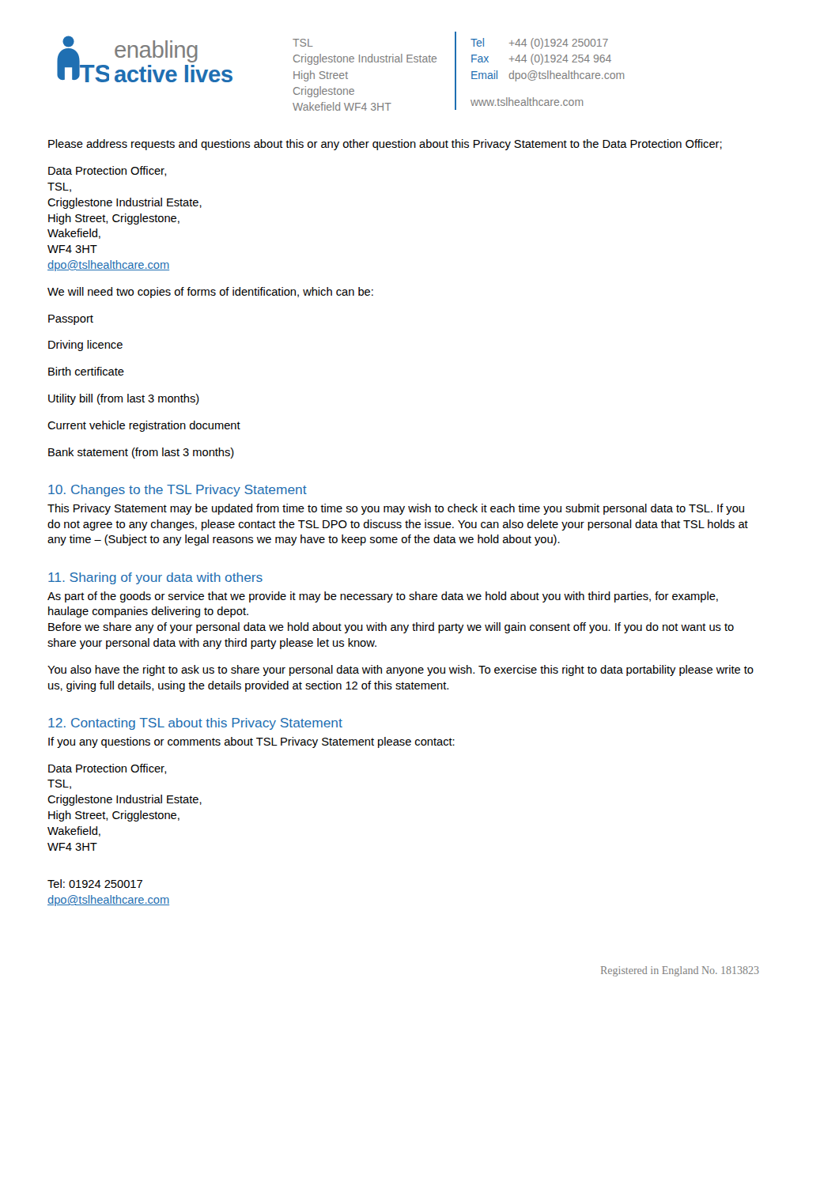TSL
enabling
active lives
TSL
Crigglestone Industrial Estate
High Street
Crigglestone
Wakefield WF4 3HT
Tel+44 (0)1924 250017
Fax+44 (0)1924 254 964
Email dpo@tslhealthcare.com
www.tslhealthcare.com
Please address requests and questions about this or any other question about this Privacy Statement to the Data Protection Officer;
Data Protection Officer,
TSL,
Crigglestone Industrial Estate,
High Street, Crigglestone,
Wakefield,
WF4 3HT
dpo@tslhealthcare.com
We will need two copies of forms of identification, which can be:
Passport
Driving licence
Birth certificate
Utility bill (from last 3 months)
Current vehicle registration document
Bank statement (from last 3 months)
10. Changes to the TSL Privacy Statement
This Privacy Statement may be updated from time to time so you may wish to check it each time you submit personal data to TSL. If you do not agree to any changes, please contact the TSL DPO to discuss the issue. You can also delete your personal data that TSL holds at any time – (Subject to any legal reasons we may have to keep some of the data we hold about you).
11. Sharing of your data with others
As part of the goods or service that we provide it may be necessary to share data we hold about you with third parties, for example, haulage companies delivering to depot.
Before we share any of your personal data we hold about you with any third party we will gain consent off you. If you do not want us to share your personal data with any third party please let us know.
You also have the right to ask us to share your personal data with anyone you wish. To exercise this right to data portability please write to us, giving full details, using the details provided at section 12 of this statement.
12. Contacting TSL about this Privacy Statement
If you any questions or comments about TSL Privacy Statement please contact:
Data Protection Officer,
TSL,
Crigglestone Industrial Estate,
High Street, Crigglestone,
Wakefield,
WF4 3HT
Tel: 01924 250017
dpo@tslhealthcare.com
Registered in England No. 1813823